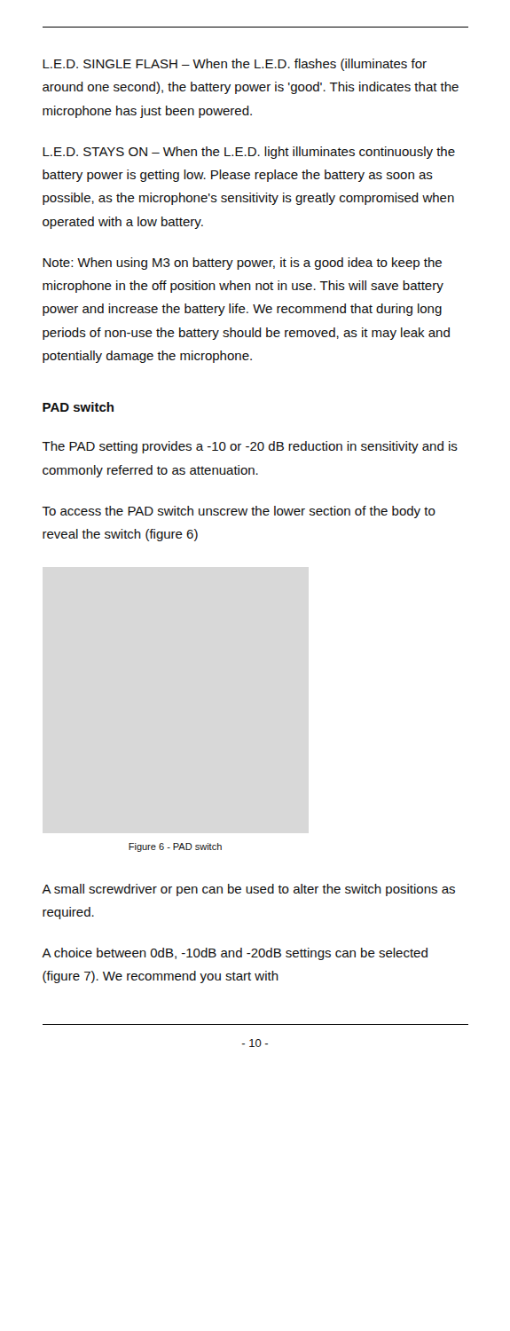L.E.D. SINGLE FLASH – When the L.E.D. flashes (illuminates for around one second), the battery power is 'good'. This indicates that the microphone has just been powered.
L.E.D. STAYS ON – When the L.E.D. light illuminates continuously the battery power is getting low. Please replace the battery as soon as possible, as the microphone's sensitivity is greatly compromised when operated with a low battery.
Note: When using M3 on battery power, it is a good idea to keep the microphone in the off position when not in use. This will save battery power and increase the battery life. We recommend that during long periods of non-use the battery should be removed, as it may leak and potentially damage the microphone.
PAD switch
The PAD setting provides a -10 or -20 dB reduction in sensitivity and is commonly referred to as attenuation.
To access the PAD switch unscrew the lower section of the body to reveal the switch (figure 6)
Figure 6 - PAD switch
A small screwdriver or pen can be used to alter the switch positions as required.
A choice between 0dB, -10dB and -20dB settings can be selected (figure 7). We recommend you start with
- 10 -